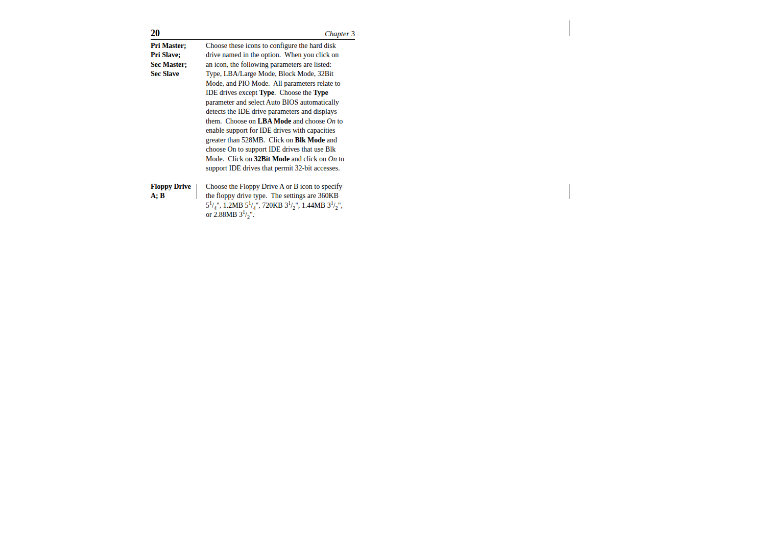20 Chapter 3
| Pri Master; | Choose these icons to configure the hard disk |
| Pri Slave; | drive named in the option. When you click on |
| Sec Master; | an icon, the following parameters are listed: |
| Sec Slave | Type, LBA/Large Mode, Block Mode, 32Bit |
| | Mode, and PIO Mode. All parameters relate to |
| | IDE drives except Type . Choose the Type |
| | parameter and select Auto BIOS automatically |
| | detects the IDE drive parameters and displays |
| | them. Choose on LBA Mode and choose On to |
| | enable support for IDE drives with capacities |
| | greater than 528MB. Click on Blk Mode and |
| | choose On to support IDE drives that use Blk |
| | Mode. Click on 32Bit Mode and click on On to |
| | support IDE drives that permit 32-bit accesses. |
| Floppy Drive | Choose the Floppy Drive A or B icon to specify |
| A; B | the floppy drive type. The settings are 360KB |
| | 5 1 / 4 " , 1.2MB 5 1 / 4 " , 720KB 3 1 / 2 " , 1.44MB 3 1 / 2 " , |
| | or 2.88MB 3 1 / 2 " . |